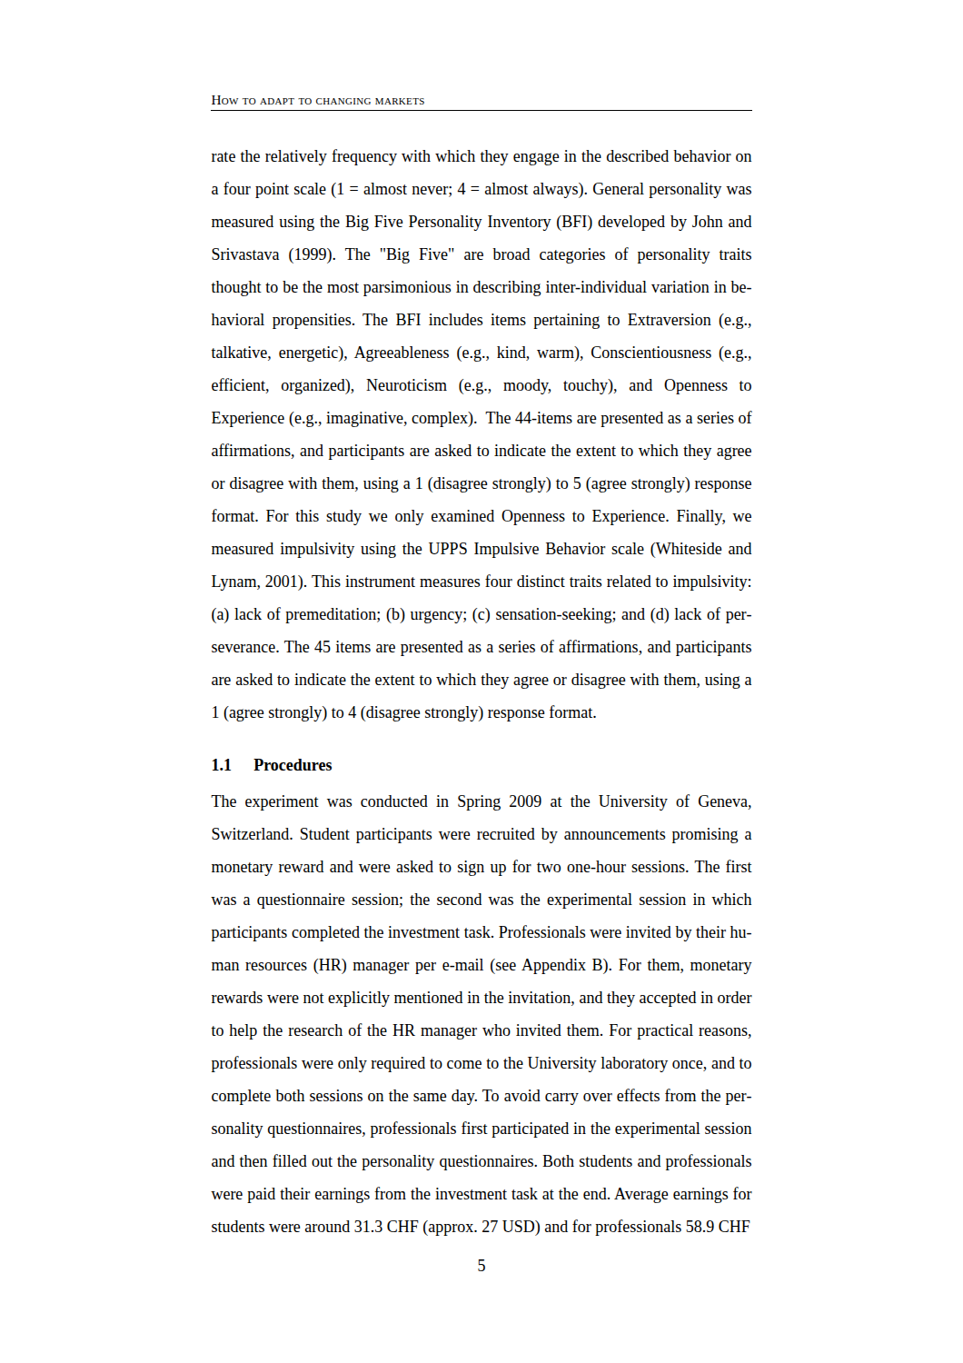How to adapt to changing markets
rate the relatively frequency with which they engage in the described behavior on a four point scale (1 = almost never; 4 = almost always). General personality was measured using the Big Five Personality Inventory (BFI) developed by John and Srivastava (1999). The "Big Five" are broad categories of personality traits thought to be the most parsimonious in describing inter-individual variation in behavioral propensities. The BFI includes items pertaining to Extraversion (e.g., talkative, energetic), Agreeableness (e.g., kind, warm), Conscientiousness (e.g., efficient, organized), Neuroticism (e.g., moody, touchy), and Openness to Experience (e.g., imaginative, complex). The 44-items are presented as a series of affirmations, and participants are asked to indicate the extent to which they agree or disagree with them, using a 1 (disagree strongly) to 5 (agree strongly) response format. For this study we only examined Openness to Experience. Finally, we measured impulsivity using the UPPS Impulsive Behavior scale (Whiteside and Lynam, 2001). This instrument measures four distinct traits related to impulsivity: (a) lack of premeditation; (b) urgency; (c) sensation-seeking; and (d) lack of perseverance. The 45 items are presented as a series of affirmations, and participants are asked to indicate the extent to which they agree or disagree with them, using a 1 (agree strongly) to 4 (disagree strongly) response format.
1.1 Procedures
The experiment was conducted in Spring 2009 at the University of Geneva, Switzerland. Student participants were recruited by announcements promising a monetary reward and were asked to sign up for two one-hour sessions. The first was a questionnaire session; the second was the experimental session in which participants completed the investment task. Professionals were invited by their human resources (HR) manager per e-mail (see Appendix B). For them, monetary rewards were not explicitly mentioned in the invitation, and they accepted in order to help the research of the HR manager who invited them. For practical reasons, professionals were only required to come to the University laboratory once, and to complete both sessions on the same day. To avoid carry over effects from the personality questionnaires, professionals first participated in the experimental session and then filled out the personality questionnaires. Both students and professionals were paid their earnings from the investment task at the end. Average earnings for students were around 31.3 CHF (approx. 27 USD) and for professionals 58.9 CHF
5